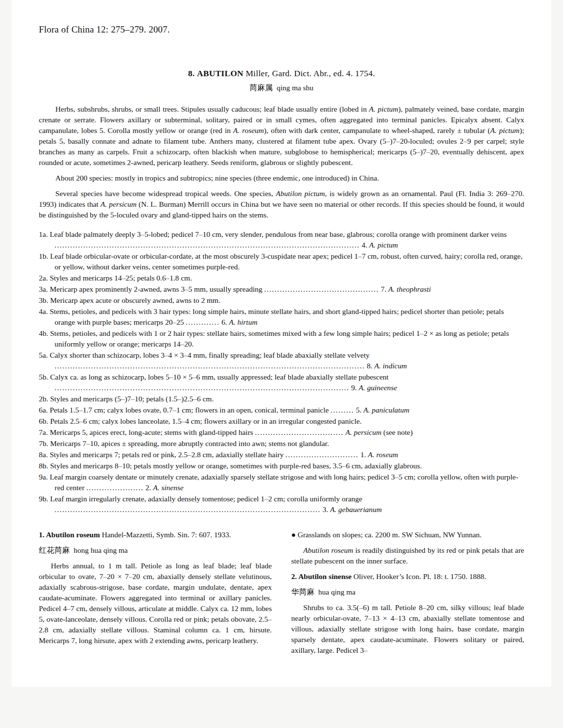Flora of China 12: 275–279. 2007.
8. ABUTILON Miller, Gard. Dict. Abr., ed. 4. 1754.
苘麻属 qing ma shu
Herbs, subshrubs, shrubs, or small trees. Stipules usually caducous; leaf blade usually entire (lobed in A. pictum), palmately veined, base cordate, margin crenate or serrate. Flowers axillary or subterminal, solitary, paired or in small cymes, often aggregated into terminal panicles. Epicalyx absent. Calyx campanulate, lobes 5. Corolla mostly yellow or orange (red in A. roseum), often with dark center, campanulate to wheel-shaped, rarely ± tubular (A. pictum); petals 5, basally connate and adnate to filament tube. Anthers many, clustered at filament tube apex. Ovary (5–)7–20-loculed; ovules 2–9 per carpel; style branches as many as carpels. Fruit a schizocarp, often blackish when mature, subglobose to hemispherical; mericarps (5–)7–20, eventually dehiscent, apex rounded or acute, sometimes 2-awned, pericarp leathery. Seeds reniform, glabrous or slightly pubescent.
About 200 species: mostly in tropics and subtropics; nine species (three endemic, one introduced) in China.
Several species have become widespread tropical weeds. One species, Abutilon pictum, is widely grown as an ornamental. Paul (Fl. India 3: 269–270. 1993) indicates that A. persicum (N. L. Burman) Merrill occurs in China but we have seen no material or other records. If this species should be found, it would be distinguished by the 5-loculed ovary and gland-tipped hairs on the stems.
1a. Leaf blade palmately deeply 3–5-lobed; pedicel 7–10 cm, very slender, pendulous from near base, glabrous; corolla orange with prominent darker veins ........................................................................................................................... 4. A. pictum 1b. Leaf blade orbicular-ovate or orbicular-cordate, at the most obscurely 3-cuspidate near apex; pedicel 1–7 cm, robust, often curved, hairy; corolla red, orange, or yellow, without darker veins, center sometimes purple-red. 2a. Styles and mericarps 14–25; petals 0.6–1.8 cm. 3a. Mericarp apex prominently 2-awned, awns 3–5 mm, usually spreading .................................................. 7. A. theophrasti 3b. Mericarp apex acute or obscurely awned, awns to 2 mm. 4a. Stems, petioles, and pedicels with 3 hair types: long simple hairs, minute stellate hairs, and short gland-tipped hairs; pedicel shorter than petiole; petals orange with purple bases; mericarps 20–25 ................... 6. A. hirtum 4b. Stems, petioles, and pedicels with 1 or 2 hair types: stellate hairs, sometimes mixed with a few long simple hairs; pedicel 1–2 × as long as petiole; petals uniformly yellow or orange; mericarps 14–20. 5a. Calyx shorter than schizocarp, lobes 3–4 × 3–4 mm, finally spreading; leaf blade abaxially stellate velvety ............................................................................................................................. 8. A. indicum 5b. Calyx ca. as long as schizocarp, lobes 5–10 × 5–6 mm, usually appressed; leaf blade abaxially stellate pubescent ....................................................................................................................... 9. A. guineense 2b. Styles and mericarps (5–)7–10; petals (1.5–)2.5–6 cm. 6a. Petals 1.5–1.7 cm; calyx lobes ovate, 0.7–1 cm; flowers in an open, conical, terminal panicle ............... 5. A. paniculatum 6b. Petals 2.5–6 cm; calyx lobes lanceolate, 1.5–4 cm; flowers axillary or in an irregular congested panicle. 7a. Mericarps 5, apices erect, long-acute; stems with gland-tipped hairs ........................................ A. persicum (see note) 7b. Mericarps 7–10, apices ± spreading, more abruptly contracted into awn; stems not glandular. 8a. Styles and mericarps 7; petals red or pink, 2.5–2.8 cm, adaxially stellate hairy .................................. 1. A. roseum 8b. Styles and mericarps 8–10; petals mostly yellow or orange, sometimes with purple-red bases, 3.5–6 cm, adaxially glabrous. 9a. Leaf margin coarsely dentate or minutely crenate, adaxially sparsely stellate strigose and with long hairs; pedicel 3–5 cm; corolla yellow, often with purple-red center ............................ 2. A. sinense 9b. Leaf margin irregularly crenate, adaxially densely tomentose; pedicel 1–2 cm; corolla uniformly orange ............................................................................................................ 3. A. gebauerianum
1. Abutilon roseum Handel-Mazzetti, Symb. Sin. 7: 607. 1933.
红花苘麻 hong hua qing ma
Herbs annual, to 1 m tall. Petiole as long as leaf blade; leaf blade orbicular to ovate, 7–20 × 7–20 cm, abaxially densely stellate velutinous, adaxially scabrous-strigose, base cordate, margin undulate, dentate, apex caudate-acuminate. Flowers aggregated into terminal or axillary panicles. Pedicel 4–7 cm, densely villous, articulate at middle. Calyx ca. 12 mm, lobes 5, ovate-lanceolate, densely villous. Corolla red or pink; petals obovate, 2.5–2.8 cm, adaxially stellate villous. Staminal column ca. 1 cm, hirsute. Mericarps 7, long hirsute, apex with 2 extending awns, pericarp leathery.
● Grasslands on slopes; ca. 2200 m. SW Sichuan, NW Yunnan.
Abutilon roseum is readily distinguished by its red or pink petals that are stellate pubescent on the inner surface.
2. Abutilon sinense Oliver, Hooker’s Icon. Pl. 18: t. 1750. 1888.
华苘麻 hua qing ma
Shrubs to ca. 3.5(–6) m tall. Petiole 8–20 cm, silky villous; leaf blade nearly orbicular-ovate, 7–13 × 4–13 cm, abaxially stellate tomentose and villous, adaxially stellate strigose with long hairs, base cordate, margin sparsely dentate, apex caudate-acuminate. Flowers solitary or paired, axillary, large. Pedicel 3–